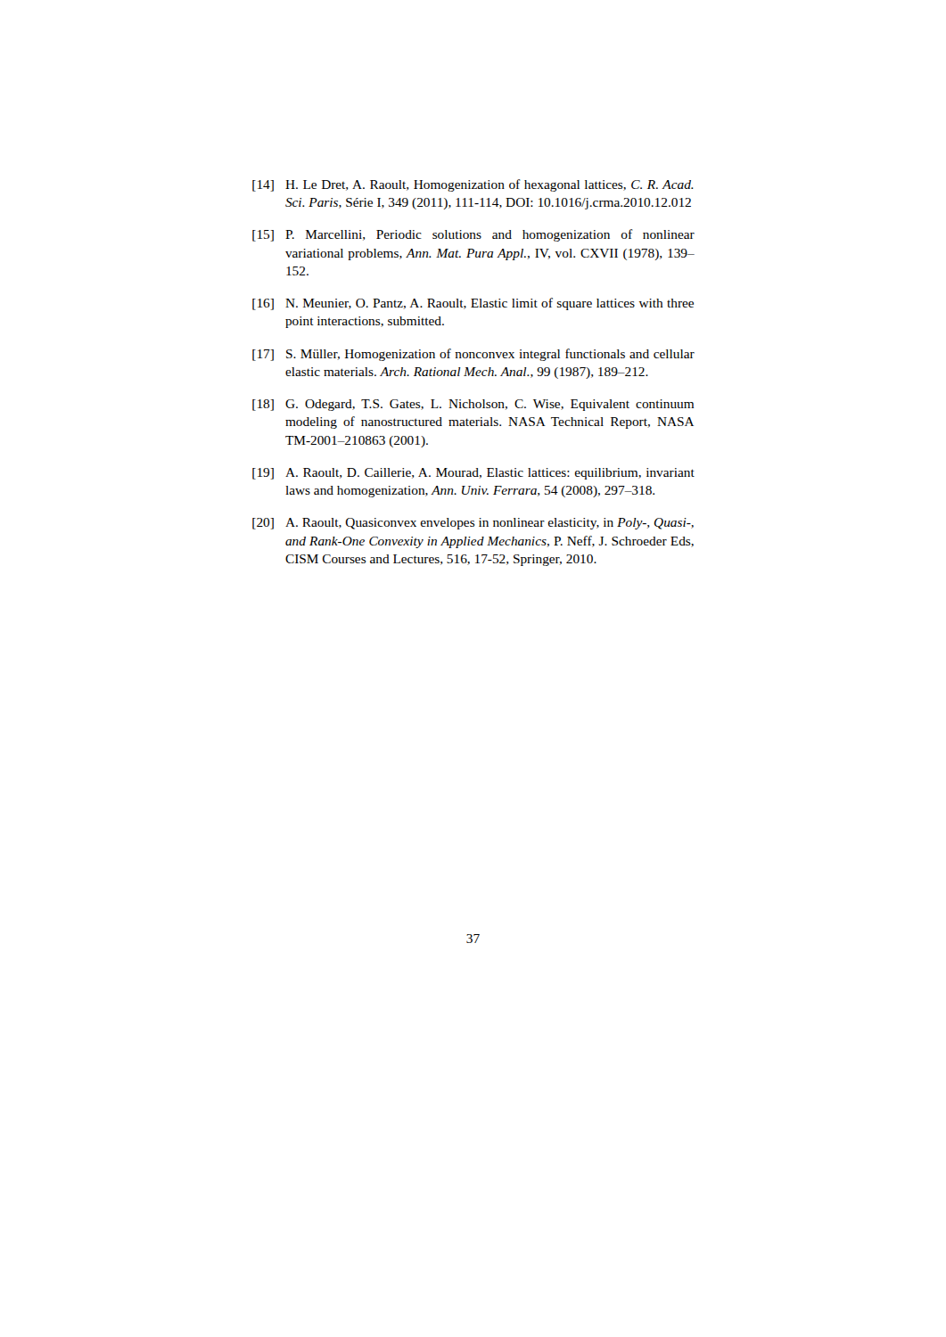[14] H. Le Dret, A. Raoult, Homogenization of hexagonal lattices, C. R. Acad. Sci. Paris, Série I, 349 (2011), 111-114, DOI: 10.1016/j.crma.2010.12.012
[15] P. Marcellini, Periodic solutions and homogenization of nonlinear variational problems, Ann. Mat. Pura Appl., IV, vol. CXVII (1978), 139–152.
[16] N. Meunier, O. Pantz, A. Raoult, Elastic limit of square lattices with three point interactions, submitted.
[17] S. Müller, Homogenization of nonconvex integral functionals and cellular elastic materials. Arch. Rational Mech. Anal., 99 (1987), 189–212.
[18] G. Odegard, T.S. Gates, L. Nicholson, C. Wise, Equivalent continuum modeling of nanostructured materials. NASA Technical Report, NASA TM-2001–210863 (2001).
[19] A. Raoult, D. Caillerie, A. Mourad, Elastic lattices: equilibrium, invariant laws and homogenization, Ann. Univ. Ferrara, 54 (2008), 297–318.
[20] A. Raoult, Quasiconvex envelopes in nonlinear elasticity, in Poly-, Quasi-, and Rank-One Convexity in Applied Mechanics, P. Neff, J. Schroeder Eds, CISM Courses and Lectures, 516, 17-52, Springer, 2010.
37